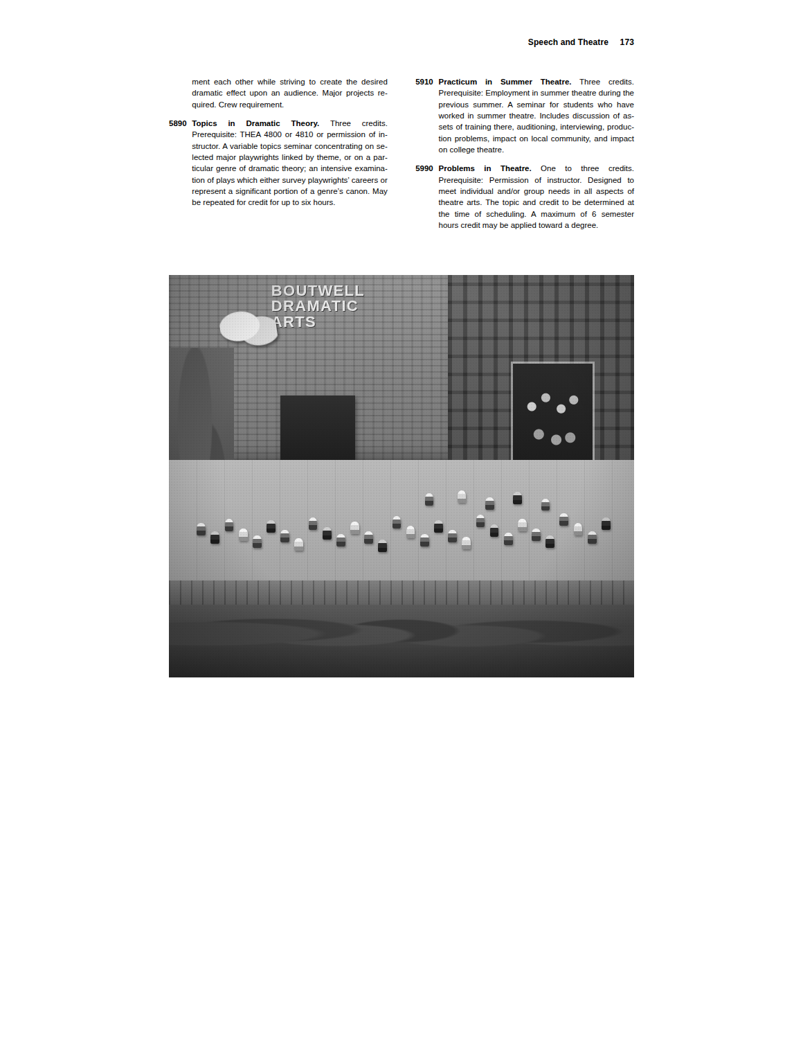Speech and Theatre 173
ment each other while striving to create the desired dramatic effect upon an audience. Major projects required. Crew requirement.
5890
Topics in Dramatic Theory. Three credits. Prerequisite: THEA 4800 or 4810 or permission of instructor. A variable topics seminar concentrating on selected major playwrights linked by theme, or on a particular genre of dramatic theory; an intensive examination of plays which either survey playwrights’ careers or represent a significant portion of a genre’s canon. May be repeated for credit for up to six hours.
5910
Practicum in Summer Theatre. Three credits. Prerequisite: Employment in summer theatre during the previous summer. A seminar for students who have worked in summer theatre. Includes discussion of assets of training there, auditioning, interviewing, production problems, impact on local community, and impact on college theatre.
5990
Problems in Theatre. One to three credits. Prerequisite: Permission of instructor. Designed to meet individual and/or group needs in all aspects of theatre arts. The topic and credit to be determined at the time of scheduling. A maximum of 6 semester hours credit may be applied toward a degree.
BOUTWELL
DRAMATIC
ARTS